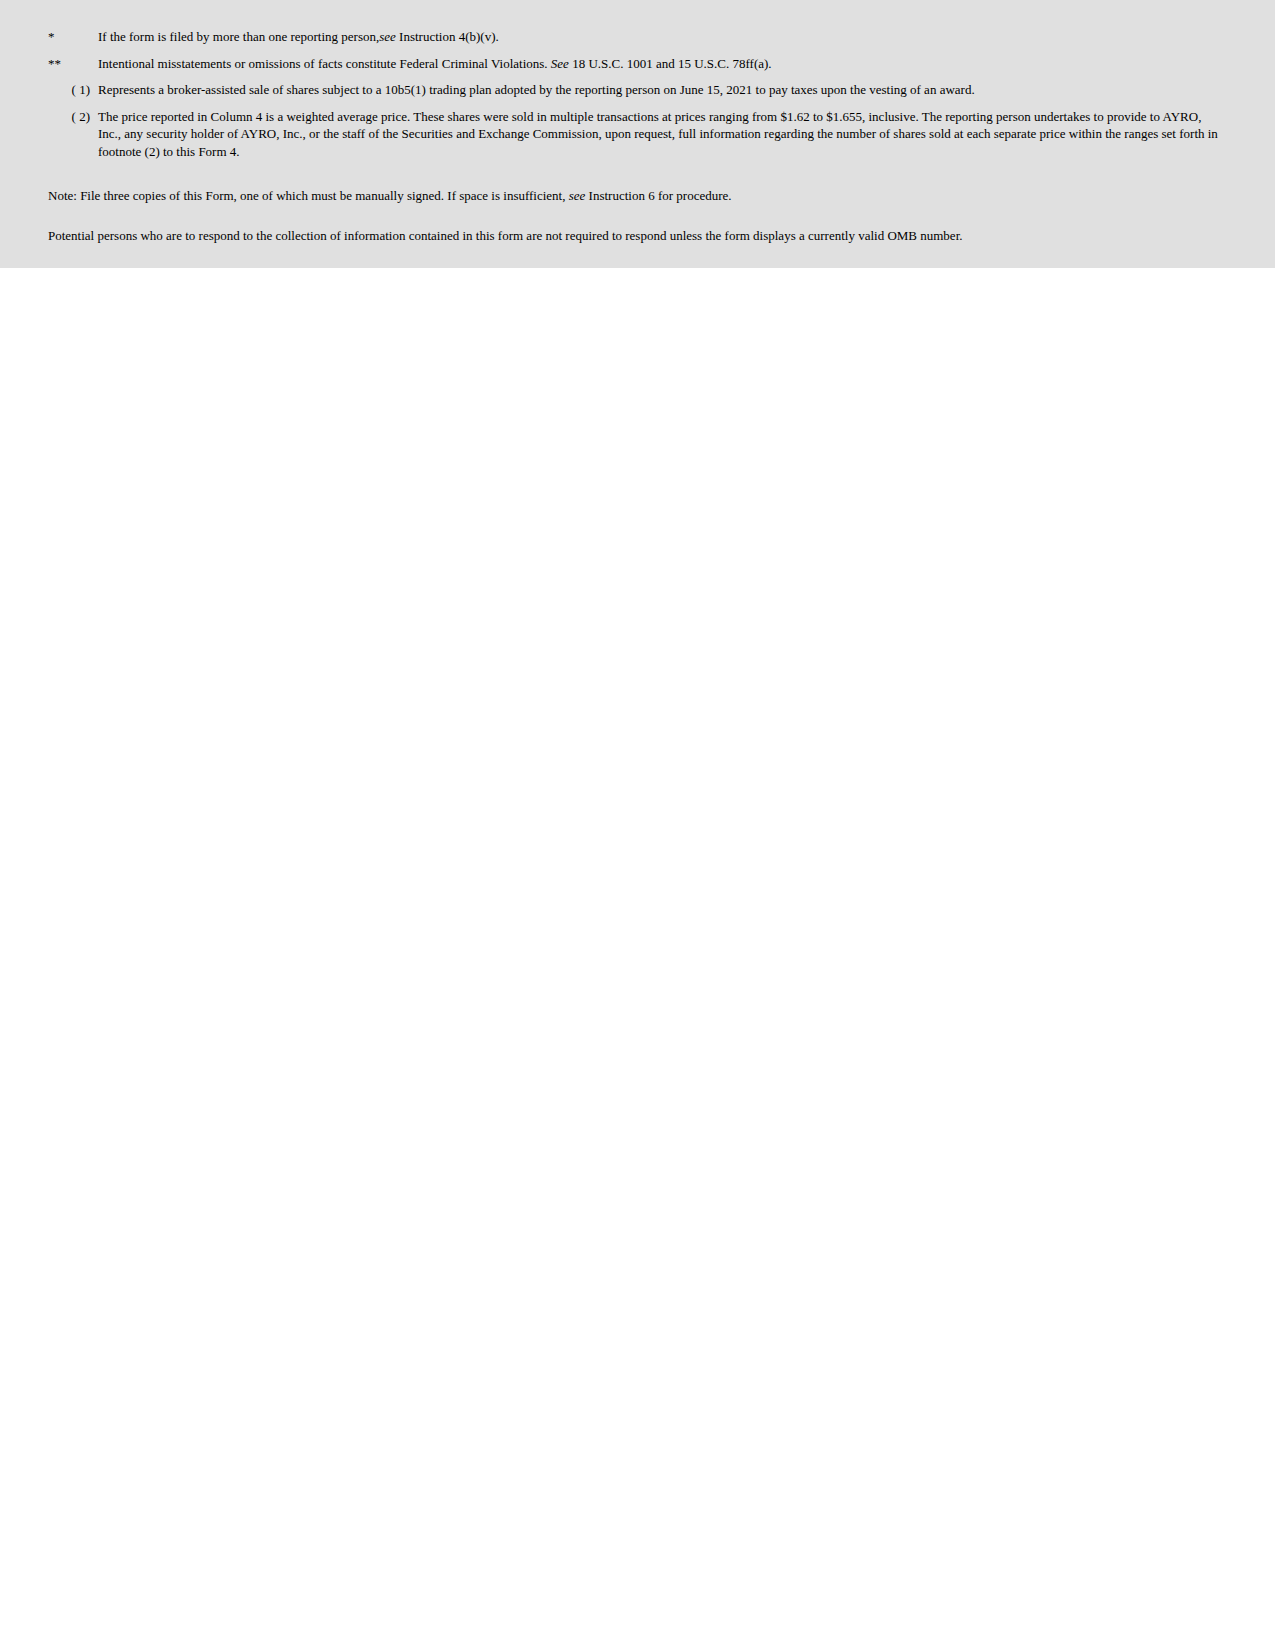| * | If the form is filed by more than one reporting person, see Instruction 4(b)(v). |
| ** | Intentional misstatements or omissions of facts constitute Federal Criminal Violations. See 18 U.S.C. 1001 and 15 U.S.C. 78ff(a). |
| ( 1) | Represents a broker-assisted sale of shares subject to a 10b5(1) trading plan adopted by the reporting person on June 15, 2021 to pay taxes upon the vesting of an award. |
| ( 2) | The price reported in Column 4 is a weighted average price. These shares were sold in multiple transactions at prices ranging from $1.62 to $1.655, inclusive. The reporting person undertakes to provide to AYRO, Inc., any security holder of AYRO, Inc., or the staff of the Securities and Exchange Commission, upon request, full information regarding the number of shares sold at each separate price within the ranges set forth in footnote (2) to this Form 4. |
Note: File three copies of this Form, one of which must be manually signed. If space is insufficient, see Instruction 6 for procedure.
Potential persons who are to respond to the collection of information contained in this form are not required to respond unless the form displays a currently valid OMB number.